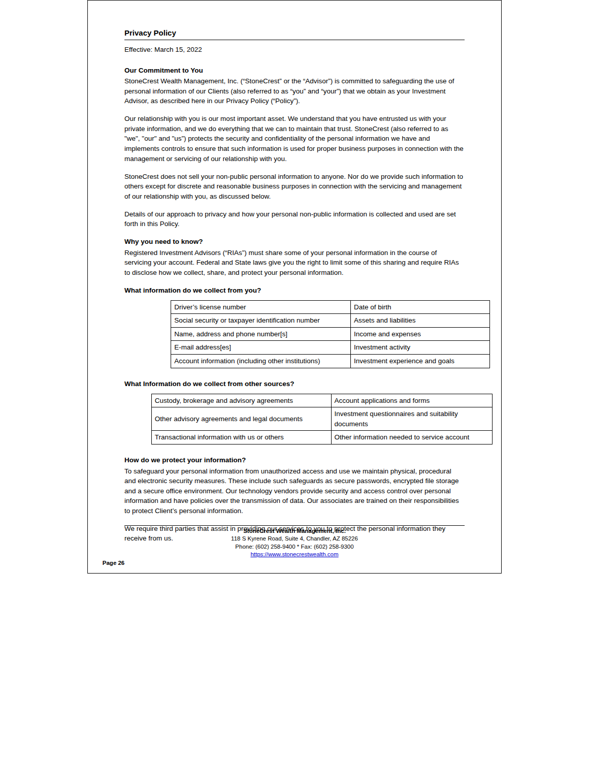Privacy Policy
Effective: March 15, 2022
Our Commitment to You
StoneCrest Wealth Management, Inc. (“StoneCrest” or the “Advisor”) is committed to safeguarding the use of personal information of our Clients (also referred to as “you” and “your”) that we obtain as your Investment Advisor, as described here in our Privacy Policy (“Policy”).
Our relationship with you is our most important asset. We understand that you have entrusted us with your private information, and we do everything that we can to maintain that trust. StoneCrest (also referred to as "we", "our" and "us”) protects the security and confidentiality of the personal information we have and implements controls to ensure that such information is used for proper business purposes in connection with the management or servicing of our relationship with you.
StoneCrest does not sell your non-public personal information to anyone. Nor do we provide such information to others except for discrete and reasonable business purposes in connection with the servicing and management of our relationship with you, as discussed below.
Details of our approach to privacy and how your personal non-public information is collected and used are set forth in this Policy.
Why you need to know?
Registered Investment Advisors (“RIAs”) must share some of your personal information in the course of servicing your account. Federal and State laws give you the right to limit some of this sharing and require RIAs to disclose how we collect, share, and protect your personal information.
What information do we collect from you?
| Driver’s license number | Date of birth |
| Social security or taxpayer identification number | Assets and liabilities |
| Name, address and phone number[s] | Income and expenses |
| E-mail address[es] | Investment activity |
| Account information (including other institutions) | Investment experience and goals |
What Information do we collect from other sources?
| Custody, brokerage and advisory agreements | Account applications and forms |
| Other advisory agreements and legal documents | Investment questionnaires and suitability documents |
| Transactional information with us or others | Other information needed to service account |
How do we protect your information?
To safeguard your personal information from unauthorized access and use we maintain physical, procedural and electronic security measures. These include such safeguards as secure passwords, encrypted file storage and a secure office environment. Our technology vendors provide security and access control over personal information and have policies over the transmission of data. Our associates are trained on their responsibilities to protect Client’s personal information.
We require third parties that assist in providing our services to you to protect the personal information they receive from us.
StoneCrest Wealth Management, Inc.
118 S Kyrene Road, Suite 4, Chandler, AZ 85226
Phone: (602) 258-9400 * Fax: (602) 258-9300
https://www.stonecrestwealth.com
Page 26